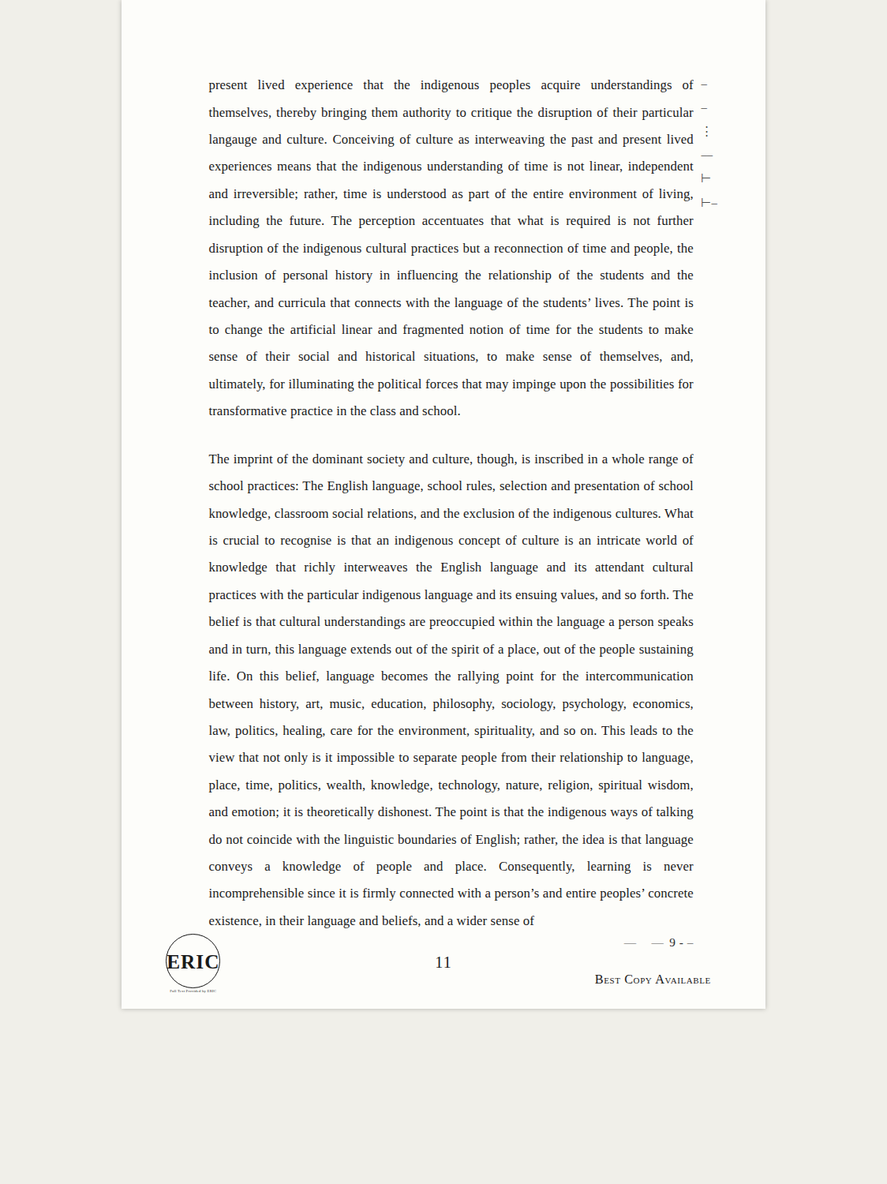present lived experience that the indigenous peoples acquire understandings of themselves, thereby bringing them authority to critique the disruption of their particular langauge and culture. Conceiving of culture as interweaving the past and present lived experiences means that the indigenous understanding of time is not linear, independent and irreversible; rather, time is understood as part of the entire environment of living, including the future. The perception accentuates that what is required is not further disruption of the indigenous cultural practices but a reconnection of time and people, the inclusion of personal history in influencing the relationship of the students and the teacher, and curricula that connects with the language of the students’ lives. The point is to change the artificial linear and fragmented notion of time for the students to make sense of their social and historical situations, to make sense of themselves, and, ultimately, for illuminating the political forces that may impinge upon the possibilities for transformative practice in the class and school.
The imprint of the dominant society and culture, though, is inscribed in a whole range of school practices: The English language, school rules, selection and presentation of school knowledge, classroom social relations, and the exclusion of the indigenous cultures. What is crucial to recognise is that an indigenous concept of culture is an intricate world of knowledge that richly interweaves the English language and its attendant cultural practices with the particular indigenous language and its ensuing values, and so forth. The belief is that cultural understandings are preoccupied within the language a person speaks and in turn, this language extends out of the spirit of a place, out of the people sustaining life. On this belief, language becomes the rallying point for the intercommunication between history, art, music, education, philosophy, sociology, psychology, economics, law, politics, healing, care for the environment, spirituality, and so on. This leads to the view that not only is it impossible to separate people from their relationship to language, place, time, politics, wealth, knowledge, technology, nature, religion, spiritual wisdom, and emotion; it is theoretically dishonest. The point is that the indigenous ways of talking do not coincide with the linguistic boundaries of English; rather, the idea is that language conveys a knowledge of people and place. Consequently, learning is never incomprehensible since it is firmly connected with a person’s and entire peoples’ concrete existence, in their language and beliefs, and a wider sense of
– – ⋮ –– ⊢ ⊢–
— —9 - –
ERIC Full Text Provided by ERIC
11
Best Copy Available